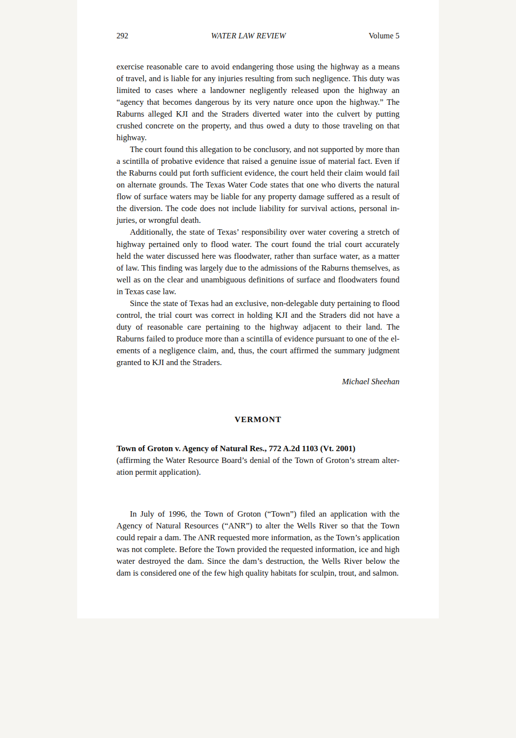292 WATER LAW REVIEW Volume 5
exercise reasonable care to avoid endangering those using the highway as a means of travel, and is liable for any injuries resulting from such negligence. This duty was limited to cases where a landowner negligently released upon the highway an “agency that becomes dangerous by its very nature once upon the highway.” The Raburns alleged KJI and the Straders diverted water into the culvert by putting crushed concrete on the property, and thus owed a duty to those traveling on that highway.
The court found this allegation to be conclusory, and not supported by more than a scintilla of probative evidence that raised a genuine issue of material fact. Even if the Raburns could put forth sufficient evidence, the court held their claim would fail on alternate grounds. The Texas Water Code states that one who diverts the natural flow of surface waters may be liable for any property damage suffered as a result of the diversion. The code does not include liability for survival actions, personal injuries, or wrongful death.
Additionally, the state of Texas’ responsibility over water covering a stretch of highway pertained only to flood water. The court found the trial court accurately held the water discussed here was floodwater, rather than surface water, as a matter of law. This finding was largely due to the admissions of the Raburns themselves, as well as on the clear and unambiguous definitions of surface and floodwaters found in Texas case law.
Since the state of Texas had an exclusive, non-delegable duty pertaining to flood control, the trial court was correct in holding KJI and the Straders did not have a duty of reasonable care pertaining to the highway adjacent to their land. The Raburns failed to produce more than a scintilla of evidence pursuant to one of the elements of a negligence claim, and, thus, the court affirmed the summary judgment granted to KJI and the Straders.
Michael Sheehan
VERMONT
Town of Groton v. Agency of Natural Res., 772 A.2d 1103 (Vt. 2001)
(affirming the Water Resource Board’s denial of the Town of Groton’s stream alteration permit application).
In July of 1996, the Town of Groton (“Town”) filed an application with the Agency of Natural Resources (“ANR”) to alter the Wells River so that the Town could repair a dam. The ANR requested more information, as the Town’s application was not complete. Before the Town provided the requested information, ice and high water destroyed the dam. Since the dam’s destruction, the Wells River below the dam is considered one of the few high quality habitats for sculpin, trout, and salmon.